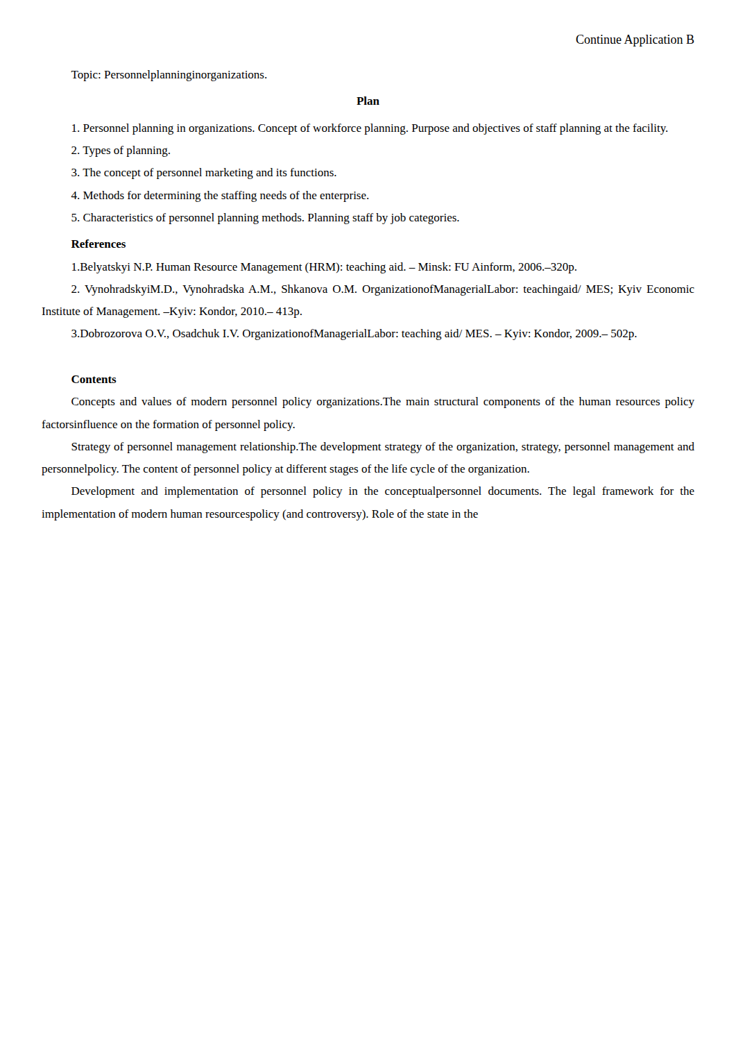Continue Application B
Topic: Personnelplanninginorganizations.
Plan
1. Personnel planning in organizations. Concept of workforce planning. Purpose and objectives of staff planning at the facility.
2. Types of planning.
3. The concept of personnel marketing and its functions.
4. Methods for determining the staffing needs of the enterprise.
5. Characteristics of personnel planning methods. Planning staff by job categories.
References
1.Belyatskyi N.P. Human Resource Management (HRM): teaching aid. – Minsk: FU Ainform, 2006.–320p.
2. VynohradskyiM.D., Vynohradska A.M., Shkanova O.M. OrganizationofManagerialLabor: teachingaid/ MES; Kyiv Economic Institute of Management. –Kyiv: Kondor, 2010.– 413p.
3.Dobrozorova O.V., Osadchuk I.V. OrganizationofManagerialLabor: teaching aid/ MES. – Kyiv: Kondor, 2009.– 502p.
Contents
Concepts and values of modern personnel policy organizations.The main structural components of the human resources policy factorsinfluence on the formation of personnel policy.
Strategy of personnel management relationship.The development strategy of the organization, strategy, personnel management and personnelpolicy. The content of personnel policy at different stages of the life cycle of the organization.
Development and implementation of personnel policy in the conceptualpersonnel documents. The legal framework for the implementation of modern human resourcespolicy (and controversy). Role of the state in the